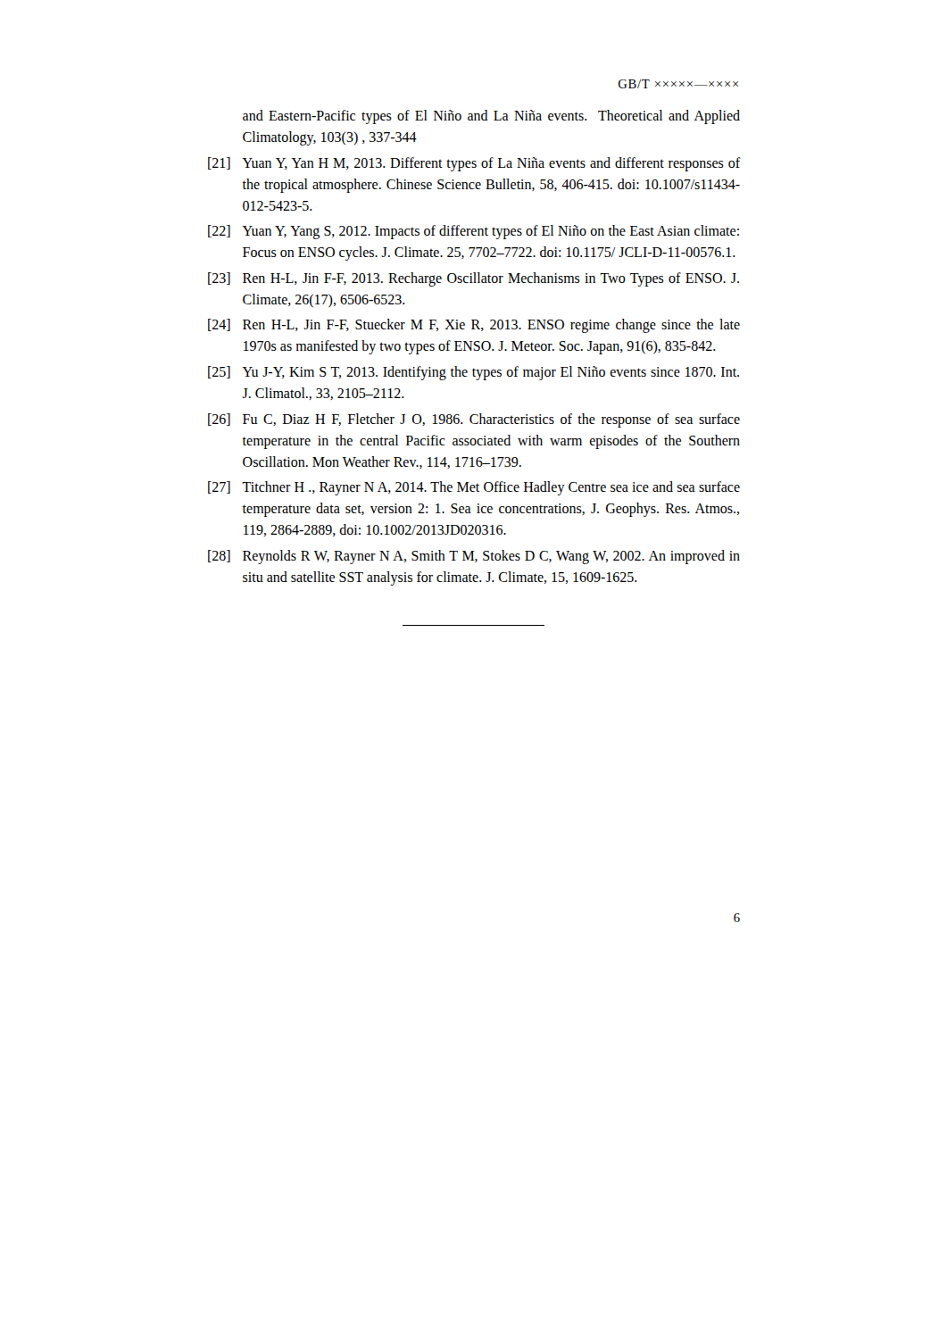GB/T ×××××—××××
and Eastern-Pacific types of El Niño and La Niña events. Theoretical and Applied Climatology, 103(3) , 337-344
[21] Yuan Y, Yan H M, 2013. Different types of La Niña events and different responses of the tropical atmosphere. Chinese Science Bulletin, 58, 406-415. doi: 10.1007/s11434-012-5423-5.
[22] Yuan Y, Yang S, 2012. Impacts of different types of El Niño on the East Asian climate: Focus on ENSO cycles. J. Climate. 25, 7702–7722. doi: 10.1175/ JCLI-D-11-00576.1.
[23] Ren H-L, Jin F-F, 2013. Recharge Oscillator Mechanisms in Two Types of ENSO. J. Climate, 26(17), 6506-6523.
[24] Ren H-L, Jin F-F, Stuecker M F, Xie R, 2013. ENSO regime change since the late 1970s as manifested by two types of ENSO. J. Meteor. Soc. Japan, 91(6), 835-842.
[25] Yu J-Y, Kim S T, 2013. Identifying the types of major El Niño events since 1870. Int. J. Climatol., 33, 2105–2112.
[26] Fu C, Diaz H F, Fletcher J O, 1986. Characteristics of the response of sea surface temperature in the central Pacific associated with warm episodes of the Southern Oscillation. Mon Weather Rev., 114, 1716–1739.
[27] Titchner H ., Rayner N A, 2014. The Met Office Hadley Centre sea ice and sea surface temperature data set, version 2: 1. Sea ice concentrations, J. Geophys. Res. Atmos., 119, 2864-2889, doi: 10.1002/2013JD020316.
[28] Reynolds R W, Rayner N A, Smith T M, Stokes D C, Wang W, 2002. An improved in situ and satellite SST analysis for climate. J. Climate, 15, 1609-1625.
6